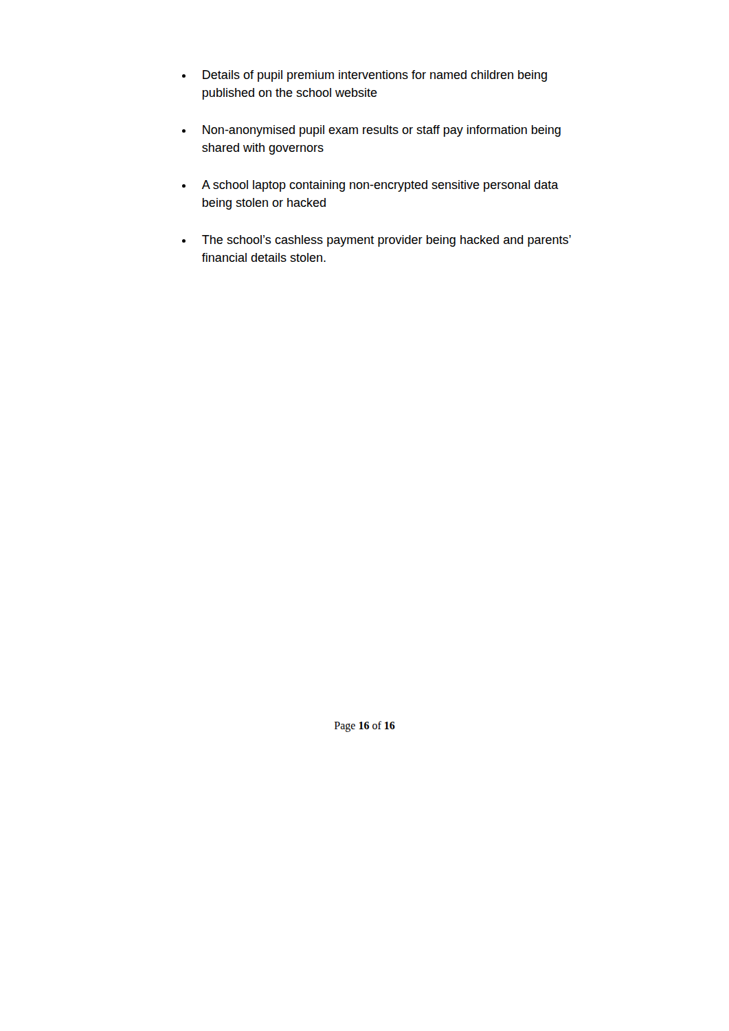Details of pupil premium interventions for named children being published on the school website
Non-anonymised pupil exam results or staff pay information being shared with governors
A school laptop containing non-encrypted sensitive personal data being stolen or hacked
The school’s cashless payment provider being hacked and parents’ financial details stolen.
Page 16 of 16